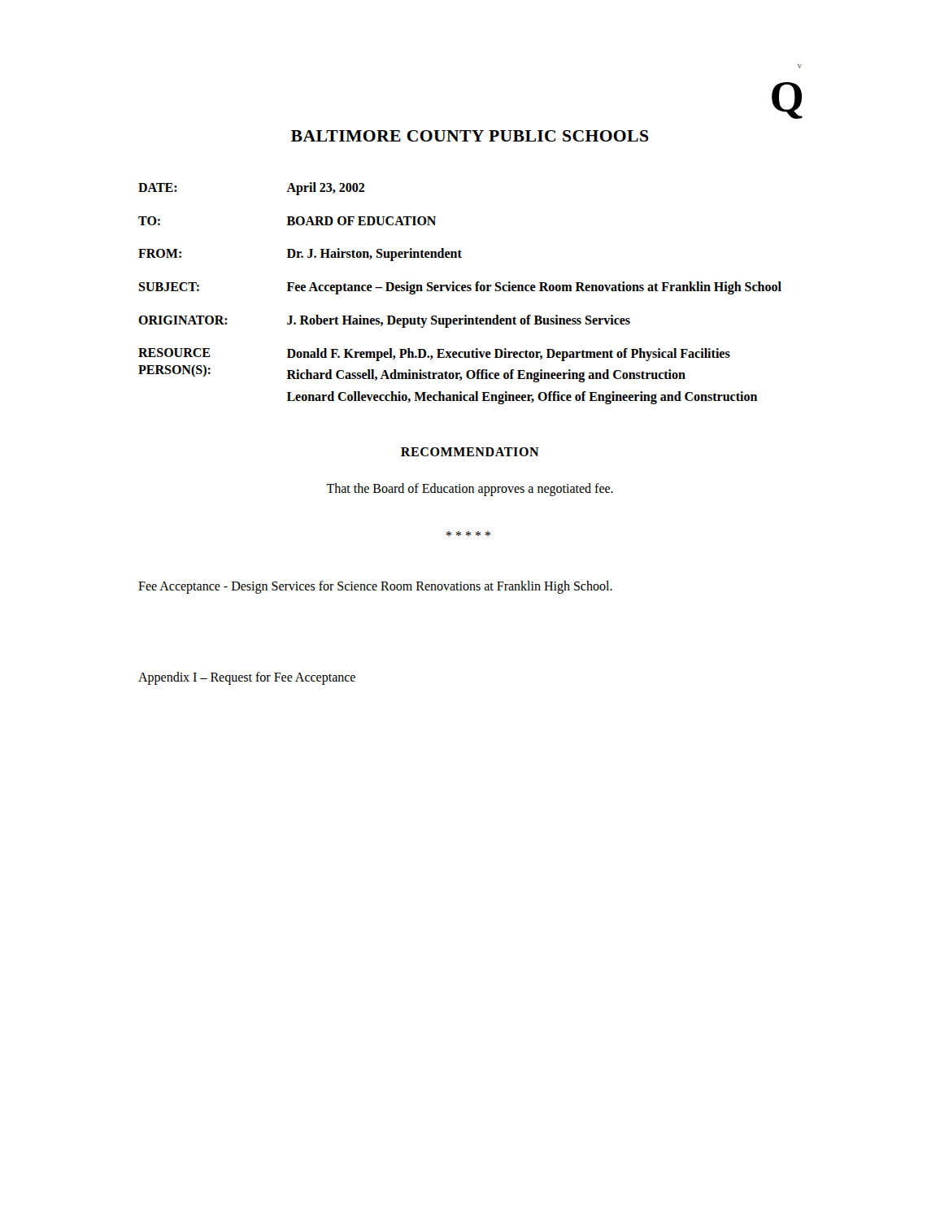v
Q
BALTIMORE COUNTY PUBLIC SCHOOLS
| DATE: | April 23, 2002 |
| TO: | BOARD OF EDUCATION |
| FROM: | Dr. J. Hairston, Superintendent |
| SUBJECT: | Fee Acceptance – Design Services for Science Room Renovations at Franklin High School |
| ORIGINATOR: | J. Robert Haines, Deputy Superintendent of Business Services |
| RESOURCE PERSON(S): | Donald F. Krempel, Ph.D., Executive Director, Department of Physical Facilities Richard Cassell, Administrator, Office of Engineering and Construction Leonard Collevecchio, Mechanical Engineer, Office of Engineering and Construction |
RECOMMENDATION
That the Board of Education approves a negotiated fee.
*****
Fee Acceptance - Design Services for Science Room Renovations at Franklin High School.
Appendix I – Request for Fee Acceptance